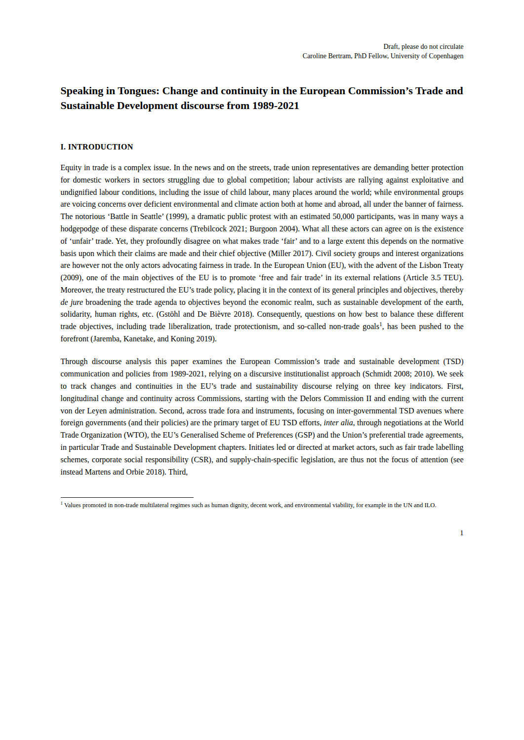Draft, please do not circulate
Caroline Bertram, PhD Fellow, University of Copenhagen
Speaking in Tongues: Change and continuity in the European Commission’s Trade and Sustainable Development discourse from 1989-2021
I. INTRODUCTION
Equity in trade is a complex issue. In the news and on the streets, trade union representatives are demanding better protection for domestic workers in sectors struggling due to global competition; labour activists are rallying against exploitative and undignified labour conditions, including the issue of child labour, many places around the world; while environmental groups are voicing concerns over deficient environmental and climate action both at home and abroad, all under the banner of fairness. The notorious ‘Battle in Seattle’ (1999), a dramatic public protest with an estimated 50,000 participants, was in many ways a hodgepodge of these disparate concerns (Trebilcock 2021; Burgoon 2004). What all these actors can agree on is the existence of ‘unfair’ trade. Yet, they profoundly disagree on what makes trade ‘fair’ and to a large extent this depends on the normative basis upon which their claims are made and their chief objective (Miller 2017). Civil society groups and interest organizations are however not the only actors advocating fairness in trade. In the European Union (EU), with the advent of the Lisbon Treaty (2009), one of the main objectives of the EU is to promote ‘free and fair trade’ in its external relations (Article 3.5 TEU). Moreover, the treaty restructured the EU’s trade policy, placing it in the context of its general principles and objectives, thereby de jure broadening the trade agenda to objectives beyond the economic realm, such as sustainable development of the earth, solidarity, human rights, etc. (Gstöhl and De Bièvre 2018). Consequently, questions on how best to balance these different trade objectives, including trade liberalization, trade protectionism, and so-called non-trade goals1, has been pushed to the forefront (Jaremba, Kanetake, and Koning 2019).
Through discourse analysis this paper examines the European Commission’s trade and sustainable development (TSD) communication and policies from 1989-2021, relying on a discursive institutionalist approach (Schmidt 2008; 2010). We seek to track changes and continuities in the EU’s trade and sustainability discourse relying on three key indicators. First, longitudinal change and continuity across Commissions, starting with the Delors Commission II and ending with the current von der Leyen administration. Second, across trade fora and instruments, focusing on inter-governmental TSD avenues where foreign governments (and their policies) are the primary target of EU TSD efforts, inter alia, through negotiations at the World Trade Organization (WTO), the EU’s Generalised Scheme of Preferences (GSP) and the Union’s preferential trade agreements, in particular Trade and Sustainable Development chapters. Initiates led or directed at market actors, such as fair trade labelling schemes, corporate social responsibility (CSR), and supply-chain-specific legislation, are thus not the focus of attention (see instead Martens and Orbie 2018). Third,
1 Values promoted in non-trade multilateral regimes such as human dignity, decent work, and environmental viability, for example in the UN and ILO.
1